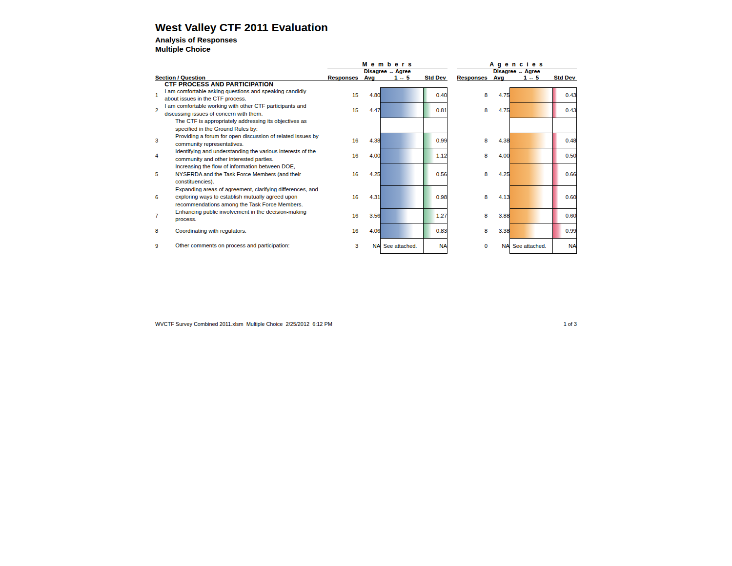West Valley CTF 2011 Evaluation
Analysis of Responses
Multiple Choice
| | M e m b e r s | | A g e n c i e s |
| | Disagree ↔ Agree | | Disagree ↔ Agree |
| Section / Question | | Responses | Avg | 1 ↔ 5 | Std Dev | | Responses | Avg | 1 ↔ 5 | Std Dev |
| | CTF PROCESS AND PARTICIPATION | |
| 1 | I am comfortable asking questions and speaking candidly about issues in the CTF process. | | 15 | 4.80 | | 0.40 | | 8 | 4.75 | | 0.43 |
| 2 | I am comfortable working with other CTF participants and discussing issues of concern with them. | | 15 | 4.47 | | 0.81 | | 8 | 4.75 | | 0.43 |
| | The CTF is appropriately addressing its objectives as specified in the Ground Rules by: | | | | | | | | | | |
| 3 | Providing a forum for open discussion of related issues by community representatives. | | 16 | 4.38 | | 0.99 | | 8 | 4.38 | | 0.48 |
| 4 | Identifying and understanding the various interests of the community and other interested parties. | | 16 | 4.00 | | 1.12 | | 8 | 4.00 | | 0.50 |
| 5 | Increasing the flow of information between DOE, NYSERDA and the Task Force Members (and their constituencies). | | 16 | 4.25 | | 0.56 | | 8 | 4.25 | | 0.66 |
| 6 | Expanding areas of agreement, clarifying differences, and exploring ways to establish mutually agreed upon recommendations among the Task Force Members. | | 16 | 4.31 | | 0.98 | | 8 | 4.13 | | 0.60 |
| 7 | Enhancing public involvement in the decision-making process. | | 16 | 3.56 | | 1.27 | | 8 | 3.88 | | 0.60 |
| 8 | Coordinating with regulators. | | 16 | 4.06 | | 0.83 | | 8 | 3.38 | | 0.99 |
| 9 | Other comments on process and participation: | | 3 | NA | See attached. | NA | | 0 | NA | See attached. | NA |
WVCTF Survey Combined 2011.xlsm Multiple Choice 2/25/2012 6:12 PM 1 of 3